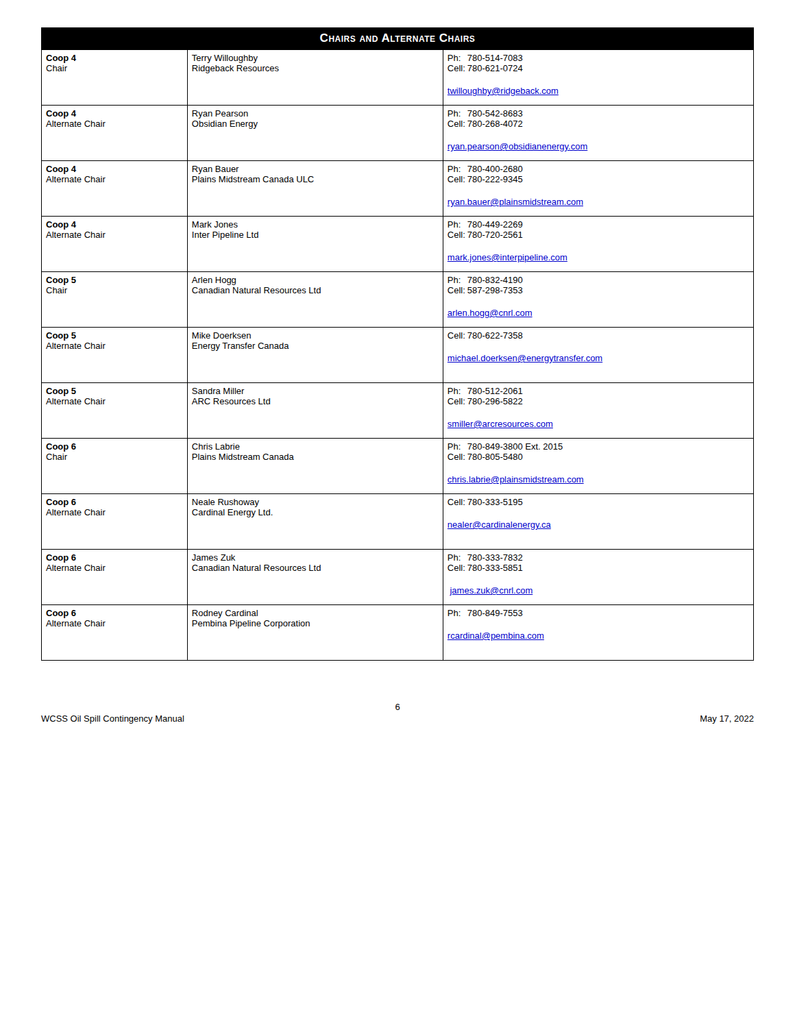Chairs and Alternate Chairs
| Coop 4 Chair | Terry Willoughby Ridgeback Resources | Ph: 780-514-7083 Cell: 780-621-0724 twilloughby@ridgeback.com |
| Coop 4 Alternate Chair | Ryan Pearson Obsidian Energy | Ph: 780-542-8683 Cell: 780-268-4072 ryan.pearson@obsidianenergy.com |
| Coop 4 Alternate Chair | Ryan Bauer Plains Midstream Canada ULC | Ph: 780-400-2680 Cell: 780-222-9345 ryan.bauer@plainsmidstream.com |
| Coop 4 Alternate Chair | Mark Jones Inter Pipeline Ltd | Ph: 780-449-2269 Cell: 780-720-2561 mark.jones@interpipeline.com |
| Coop 5 Chair | Arlen Hogg Canadian Natural Resources Ltd | Ph: 780-832-4190 Cell: 587-298-7353 arlen.hogg@cnrl.com |
| Coop 5 Alternate Chair | Mike Doerksen Energy Transfer Canada | Cell: 780-622-7358 michael.doerksen@energytransfer.com |
| Coop 5 Alternate Chair | Sandra Miller ARC Resources Ltd | Ph: 780-512-2061 Cell: 780-296-5822 smiller@arcresources.com |
| Coop 6 Chair | Chris Labrie Plains Midstream Canada | Ph: 780-849-3800 Ext. 2015 Cell: 780-805-5480 chris.labrie@plainsmidstream.com |
| Coop 6 Alternate Chair | Neale Rushoway Cardinal Energy Ltd. | Cell: 780-333-5195 nealer@cardinalenergy.ca |
| Coop 6 Alternate Chair | James Zuk Canadian Natural Resources Ltd | Ph: 780-333-7832 Cell: 780-333-5851 james.zuk@cnrl.com |
| Coop 6 Alternate Chair | Rodney Cardinal Pembina Pipeline Corporation | Ph: 780-849-7553 rcardinal@pembina.com |
6
WCSS Oil Spill Contingency Manual May 17, 2022